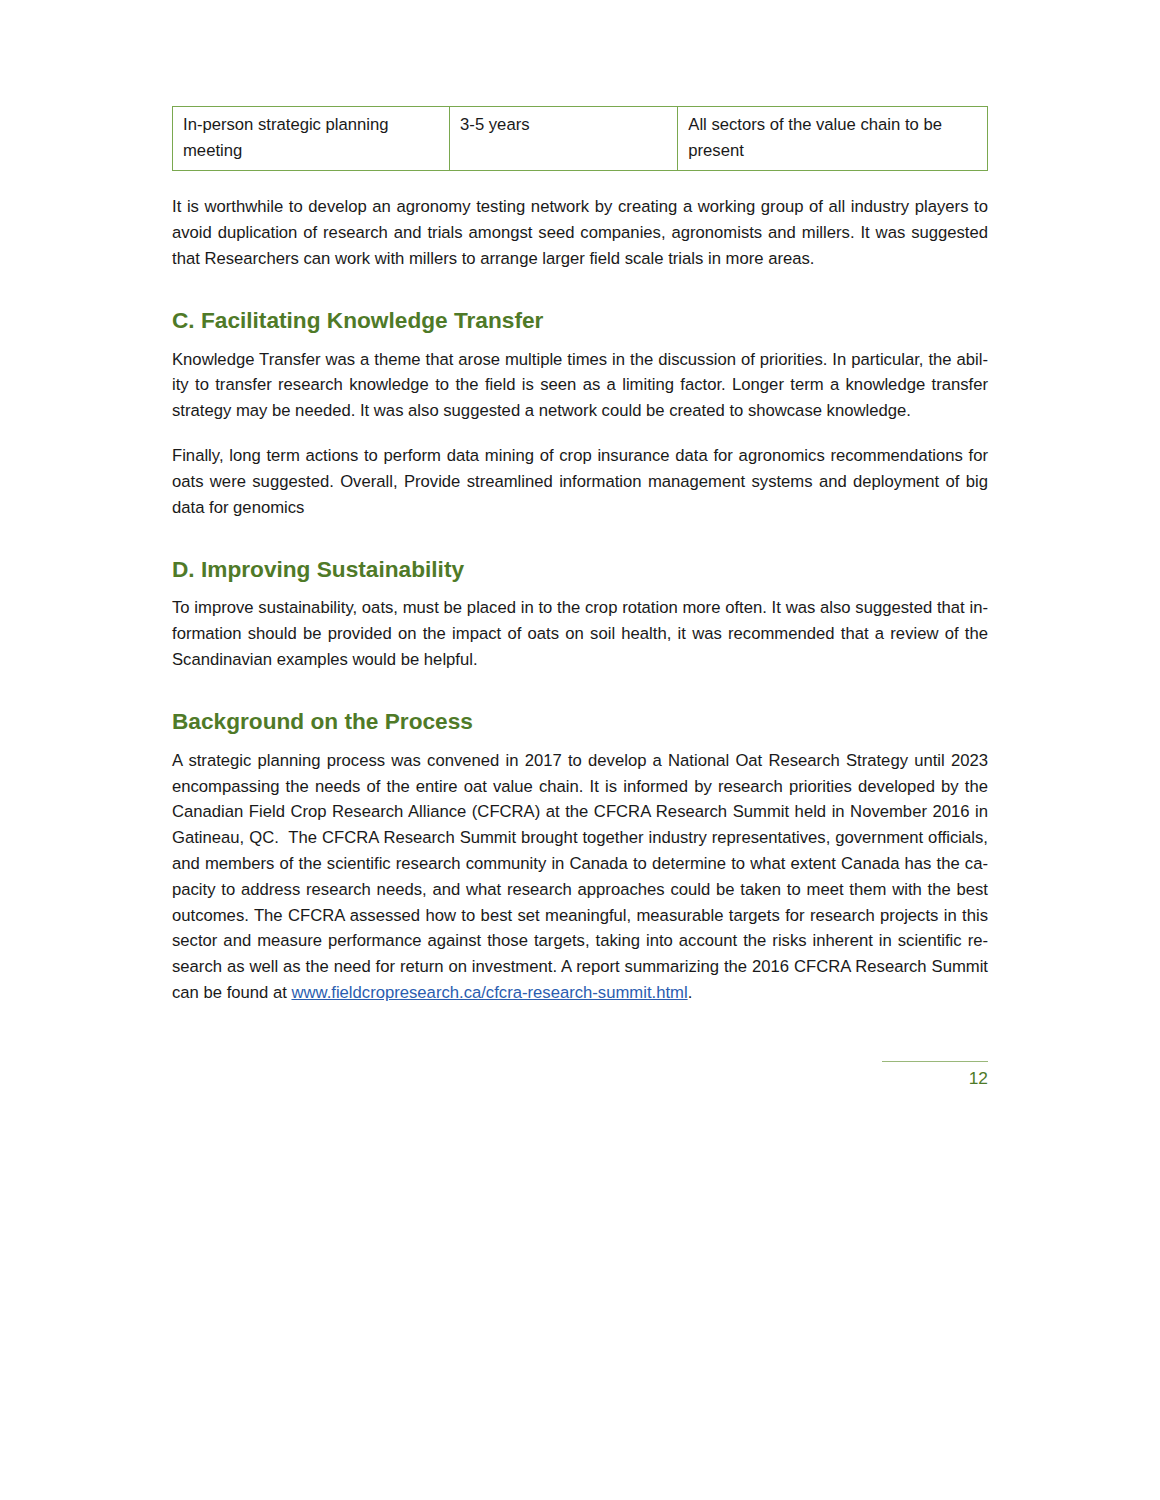| In-person strategic planning meeting | 3-5 years | All sectors of the value chain to be present |
It is worthwhile to develop an agronomy testing network by creating a working group of all industry players to avoid duplication of research and trials amongst seed companies, agronomists and millers. It was suggested that Researchers can work with millers to arrange larger field scale trials in more areas.
C. Facilitating Knowledge Transfer
Knowledge Transfer was a theme that arose multiple times in the discussion of priorities. In particular, the ability to transfer research knowledge to the field is seen as a limiting factor. Longer term a knowledge transfer strategy may be needed. It was also suggested a network could be created to showcase knowledge.
Finally, long term actions to perform data mining of crop insurance data for agronomics recommendations for oats were suggested. Overall, Provide streamlined information management systems and deployment of big data for genomics
D. Improving Sustainability
To improve sustainability, oats, must be placed in to the crop rotation more often. It was also suggested that information should be provided on the impact of oats on soil health, it was recommended that a review of the Scandinavian examples would be helpful.
Background on the Process
A strategic planning process was convened in 2017 to develop a National Oat Research Strategy until 2023 encompassing the needs of the entire oat value chain. It is informed by research priorities developed by the Canadian Field Crop Research Alliance (CFCRA) at the CFCRA Research Summit held in November 2016 in Gatineau, QC. The CFCRA Research Summit brought together industry representatives, government officials, and members of the scientific research community in Canada to determine to what extent Canada has the capacity to address research needs, and what research approaches could be taken to meet them with the best outcomes. The CFCRA assessed how to best set meaningful, measurable targets for research projects in this sector and measure performance against those targets, taking into account the risks inherent in scientific research as well as the need for return on investment. A report summarizing the 2016 CFCRA Research Summit can be found at www.fieldcropresearch.ca/cfcra-research-summit.html.
12